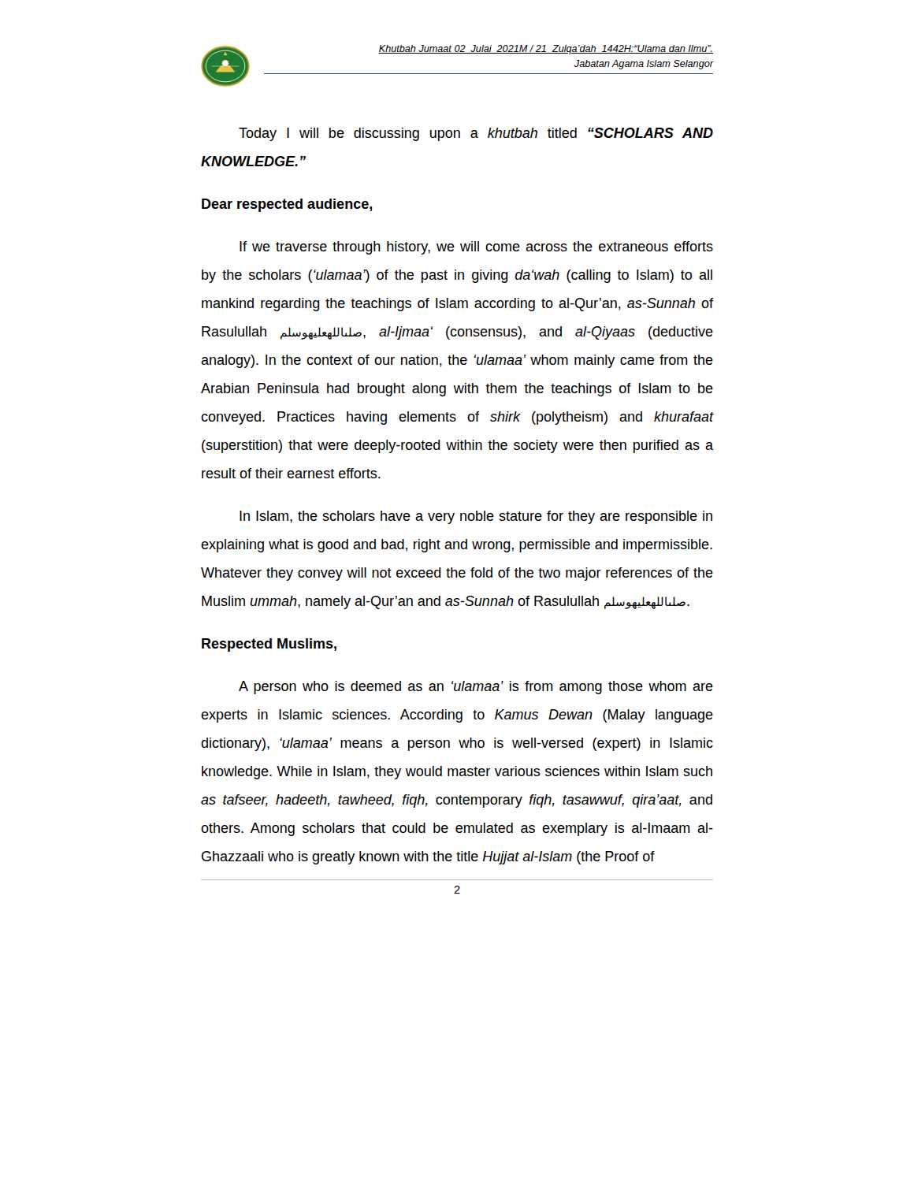Khutbah Jumaat 02 Julai 2021M / 21 Zulqa’dah 1442H:“Ulama dan Ilmu”.
Jabatan Agama Islam Selangor
Today I will be discussing upon a khutbah titled “SCHOLARS AND KNOWLEDGE.”
Dear respected audience,
If we traverse through history, we will come across the extraneous efforts by the scholars (‘ulamaa’) of the past in giving da‘wah (calling to Islam) to all mankind regarding the teachings of Islam according to al-Qur’an, as-Sunnah of Rasulullah صلىاللهعليهوسلم, al-Ijmaa‘ (consensus), and al-Qiyaas (deductive analogy). In the context of our nation, the ‘ulamaa’ whom mainly came from the Arabian Peninsula had brought along with them the teachings of Islam to be conveyed. Practices having elements of shirk (polytheism) and khurafaat (superstition) that were deeply-rooted within the society were then purified as a result of their earnest efforts.
In Islam, the scholars have a very noble stature for they are responsible in explaining what is good and bad, right and wrong, permissible and impermissible. Whatever they convey will not exceed the fold of the two major references of the Muslim ummah, namely al-Qur’an and as-Sunnah of Rasulullah صلىاللهعليهوسلم.
Respected Muslims,
A person who is deemed as an ‘ulamaa’ is from among those whom are experts in Islamic sciences. According to Kamus Dewan (Malay language dictionary), ‘ulamaa’ means a person who is well-versed (expert) in Islamic knowledge. While in Islam, they would master various sciences within Islam such as tafseer, hadeeth, tawheed, fiqh, contemporary fiqh, tasawwuf, qira’aat, and others. Among scholars that could be emulated as exemplary is al-Imaam al-Ghazzaali who is greatly known with the title Hujjat al-Islam (the Proof of
2